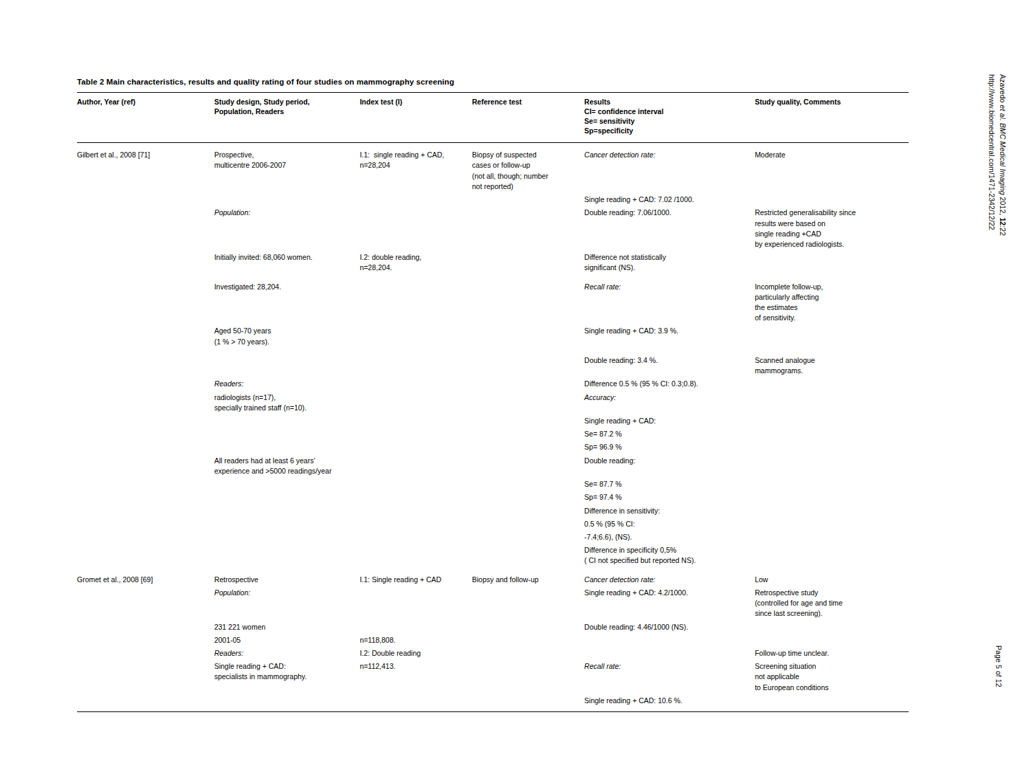Azavedo et al. BMC Medical Imaging 2012, 12:22 http://www.biomedcentral.com/1471-2342/12/22
Page 5 of 12
Table 2 Main characteristics, results and quality rating of four studies on mammography screening
| Author, Year (ref) | Study design, Study period, Population, Readers | Index test (I) | Reference test | Results CI= confidence interval Se= sensitivity Sp=specificity | Study quality, Comments |
| --- | --- | --- | --- | --- | --- |
| Gilbert et al., 2008 [71] | Prospective, multicentre 2006-2007 | I.1: single reading + CAD, n=28,204 | Biopsy of suspected cases or follow-up (not all, though; number not reported) | Cancer detection rate: | Moderate |
| | | | | Single reading + CAD: 7.02 /1000. | |
| | Population: | | | Double reading: 7.06/1000. | Restricted generalisability since results were based on single reading +CAD by experienced radiologists. |
| | Initially invited: 68,060 women. | I.2: double reading, n=28,204. | | Difference not statistically significant (NS). | |
| | Investigated: 28,204. | | | Recall rate: | Incomplete follow-up, particularly affecting the estimates of sensitivity. |
| | Aged 50-70 years (1 % > 70 years). | | | Single reading + CAD: 3.9 %. | |
| | | | | Double reading: 3.4 %. | Scanned analogue mammograms. |
| | Readers: | | | Difference 0.5 % (95 % CI: 0.3;0.8). | |
| | radiologists (n=17), specially trained staff (n=10). | | | Accuracy: | |
| | | | | Single reading + CAD: | |
| | | | | Se= 87.2 % | |
| | | | | Sp= 96.9 % | |
| | All readers had at least 6 years’ experience and >5000 readings/year | | | Double reading: | |
| | | | | Se= 87.7 % | |
| | | | | Sp= 97.4 % | |
| | | | | Difference in sensitivity: | |
| | | | | 0.5 % (95 % CI: | |
| | | | | -7.4;6.6), (NS). | |
| | | | | Difference in specificity 0,5% ( CI not specified but reported NS). | |
| Gromet et al., 2008 [69] | Retrospective | I.1: Single reading + CAD | Biopsy and follow-up | Cancer detection rate: | Low |
| | Population: | | | Single reading + CAD: 4.2/1000. | Retrospective study (controlled for age and time since last screening). |
| | 231 221 women | | | Double reading: 4.46/1000 (NS). | |
| | 2001-05 | n=118,808. | | | |
| | Readers: | I.2: Double reading | | | Follow-up time unclear. |
| | Single reading + CAD: specialists in mammography. | n=112,413. | | Recall rate: | Screening situation not applicable to European conditions |
| | | | | Single reading + CAD: 10.6 %. | |